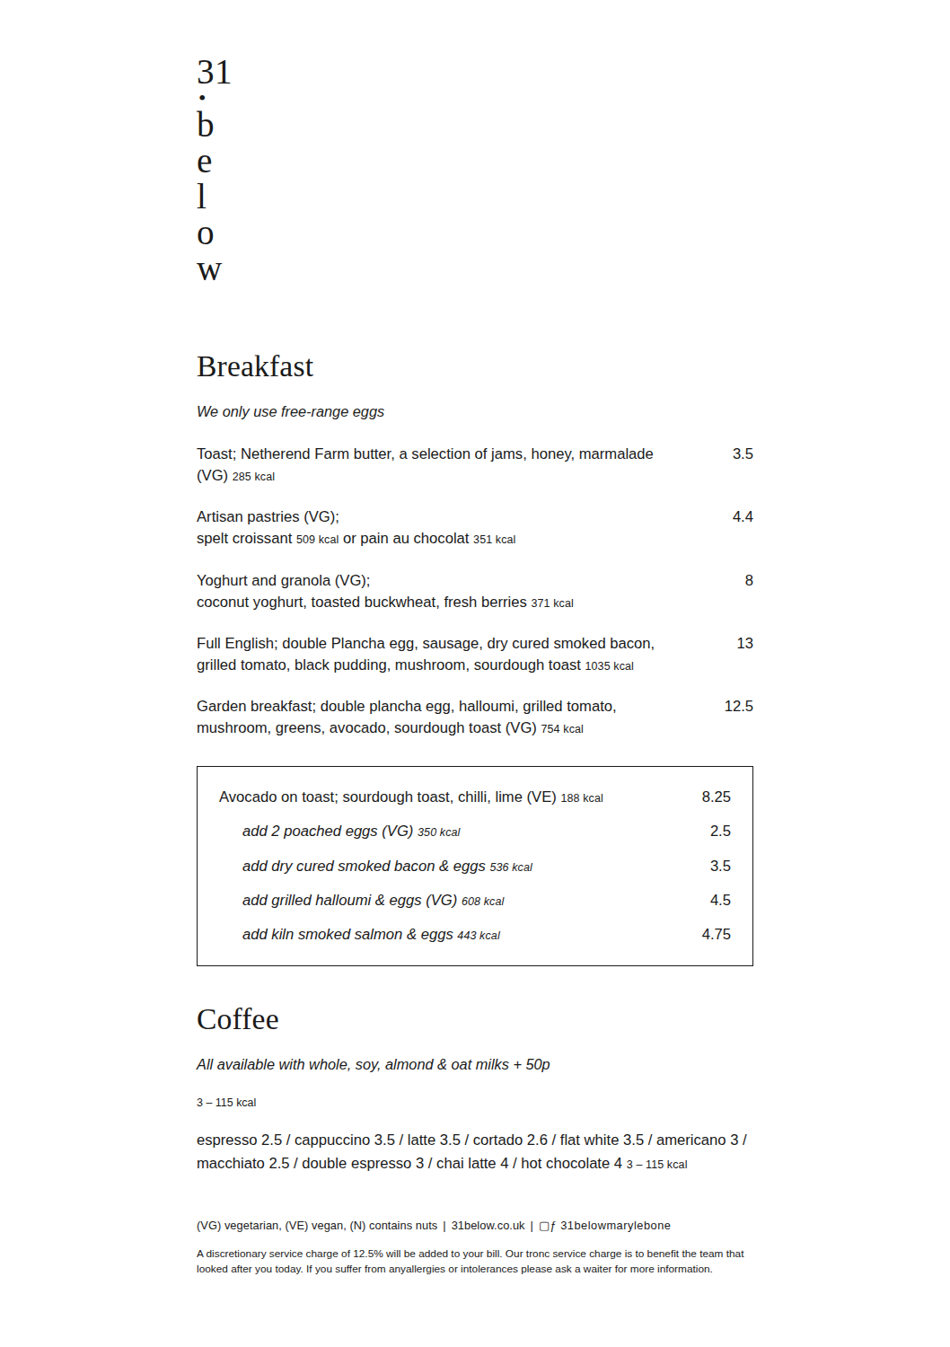31 • b e l o w
Breakfast
We only use free-range eggs
Toast; Netherend Farm butter, a selection of jams, honey, marmalade (VG) 285 kcal
3.5
Artisan pastries (VG);
spelt croissant 509 kcal or pain au chocolat 351 kcal
4.4
Yoghurt and granola (VG);
coconut yoghurt, toasted buckwheat, fresh berries 371 kcal
8
Full English; double Plancha egg, sausage, dry cured smoked bacon, grilled tomato, black pudding, mushroom, sourdough toast 1035 kcal
13
Garden breakfast; double plancha egg, halloumi, grilled tomato, mushroom, greens, avocado, sourdough toast (VG) 754 kcal
12.5
Avocado on toast; sourdough toast, chilli, lime (VE) 188 kcal
8.25
add 2 poached eggs (VG) 350 kcal
2.5
add dry cured smoked bacon & eggs 536 kcal
3.5
add grilled halloumi & eggs (VG) 608 kcal
4.5
add kiln smoked salmon & eggs 443 kcal
4.75
Coffee
All available with whole, soy, almond & oat milks + 50p
3 – 115 kcal
espresso 2.5 / cappuccino 3.5 / latte 3.5 / cortado 2.6 / flat white 3.5 / americano 3 / macchiato 2.5 / double espresso 3 / chai latte 4 / hot chocolate 4 3 – 115 kcal
(VG) vegetarian, (VE) vegan, (N) contains nuts|31below.co.uk|▢ƒ 31belowmarylebone
A discretionary service charge of 12.5% will be added to your bill. Our tronc service charge is to benefit the team that looked after you today. If you suffer from anyallergies or intolerances please ask a waiter for more information.